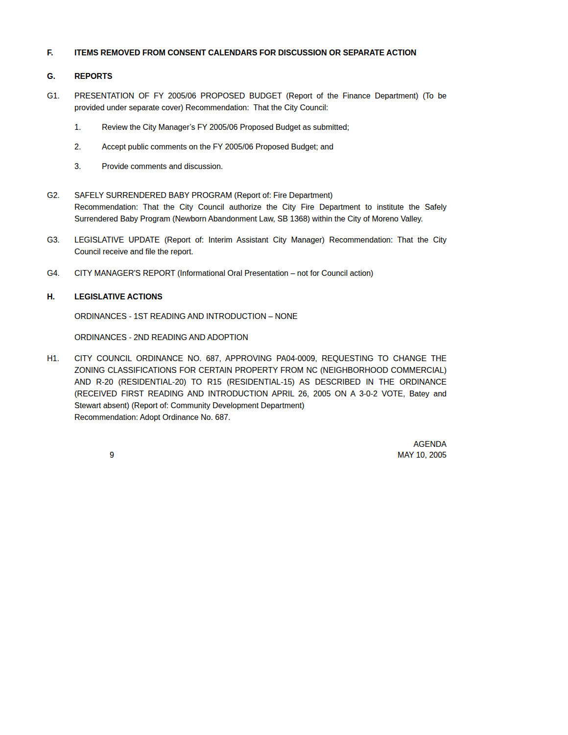F.
ITEMS REMOVED FROM CONSENT CALENDARS FOR DISCUSSION OR SEPARATE ACTION
G.
REPORTS
G1.
PRESENTATION OF FY 2005/06 PROPOSED BUDGET (Report of the Finance Department) (To be provided under separate cover) Recommendation: That the City Council:
1.
Review the City Manager’s FY 2005/06 Proposed Budget as submitted;
2.
Accept public comments on the FY 2005/06 Proposed Budget; and
3.
Provide comments and discussion.
G2.
SAFELY SURRENDERED BABY PROGRAM (Report of: Fire Department)
Recommendation: That the City Council authorize the City Fire Department to institute the Safely Surrendered Baby Program (Newborn Abandonment Law, SB 1368) within the City of Moreno Valley.
G3.
LEGISLATIVE UPDATE (Report of: Interim Assistant City Manager) Recommendation: That the City Council receive and file the report.
G4.
CITY MANAGER'S REPORT (Informational Oral Presentation – not for Council action)
H.
LEGISLATIVE ACTIONS
ORDINANCES - 1ST READING AND INTRODUCTION – NONE
ORDINANCES - 2ND READING AND ADOPTION
H1.
CITY COUNCIL ORDINANCE NO. 687, APPROVING PA04-0009, REQUESTING TO CHANGE THE ZONING CLASSIFICATIONS FOR CERTAIN PROPERTY FROM NC (NEIGHBORHOOD COMMERCIAL) AND R-20 (RESIDENTIAL-20) TO R15 (RESIDENTIAL-15) AS DESCRIBED IN THE ORDINANCE (RECEIVED FIRST READING AND INTRODUCTION APRIL 26, 2005 ON A 3-0-2 VOTE, Batey and Stewart absent) (Report of: Community Development Department)
Recommendation: Adopt Ordinance No. 687.
9
AGENDA
MAY 10, 2005